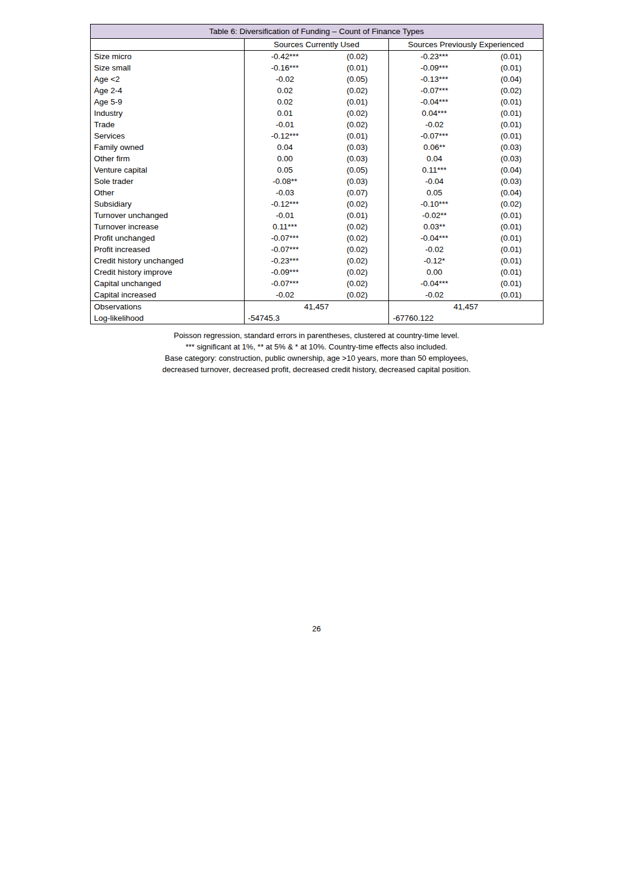Table 6: Diversification of Funding – Count of Finance Types
| | Sources Currently Used | Sources Previously Experienced |
| --- | --- | --- |
| Size micro | -0.42*** | (0.02) | -0.23*** | (0.01) |
| Size small | -0.16*** | (0.01) | -0.09*** | (0.01) |
| Age <2 | -0.02 | (0.05) | -0.13*** | (0.04) |
| Age 2-4 | 0.02 | (0.02) | -0.07*** | (0.02) |
| Age 5-9 | 0.02 | (0.01) | -0.04*** | (0.01) |
| Industry | 0.01 | (0.02) | 0.04*** | (0.01) |
| Trade | -0.01 | (0.02) | -0.02 | (0.01) |
| Services | -0.12*** | (0.01) | -0.07*** | (0.01) |
| Family owned | 0.04 | (0.03) | 0.06** | (0.03) |
| Other firm | 0.00 | (0.03) | 0.04 | (0.03) |
| Venture capital | 0.05 | (0.05) | 0.11*** | (0.04) |
| Sole trader | -0.08** | (0.03) | -0.04 | (0.03) |
| Other | -0.03 | (0.07) | 0.05 | (0.04) |
| Subsidiary | -0.12*** | (0.02) | -0.10*** | (0.02) |
| Turnover unchanged | -0.01 | (0.01) | -0.02** | (0.01) |
| Turnover increase | 0.11*** | (0.02) | 0.03** | (0.01) |
| Profit unchanged | -0.07*** | (0.02) | -0.04*** | (0.01) |
| Profit increased | -0.07*** | (0.02) | -0.02 | (0.01) |
| Credit history unchanged | -0.23*** | (0.02) | -0.12* | (0.01) |
| Credit history improve | -0.09*** | (0.02) | 0.00 | (0.01) |
| Capital unchanged | -0.07*** | (0.02) | -0.04*** | (0.01) |
| Capital increased | -0.02 | (0.02) | -0.02 | (0.01) |
| Observations | 41,457 | 41,457 |
| Log-likelihood | -54745.3 | -67760.122 |
Poisson regression, standard errors in parentheses, clustered at country-time level.
*** significant at 1%, ** at 5% & * at 10%. Country-time effects also included.
Base category: construction, public ownership, age >10 years, more than 50 employees,
decreased turnover, decreased profit, decreased credit history, decreased capital position.
26